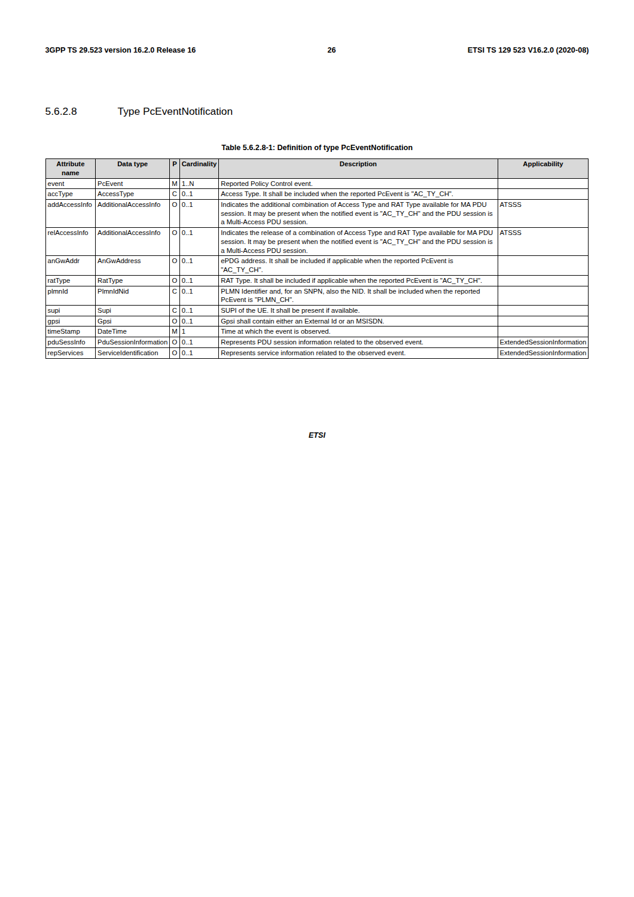3GPP TS 29.523 version 16.2.0 Release 16
26
ETSI TS 129 523 V16.2.0 (2020-08)
5.6.2.8 Type PcEventNotification
Table 5.6.2.8-1: Definition of type PcEventNotification
| Attribute name | Data type | P | Cardinality | Description | Applicability |
| --- | --- | --- | --- | --- | --- |
| event | PcEvent | M | 1..N | Reported Policy Control event. | |
| accType | AccessType | C | 0..1 | Access Type. It shall be included when the reported PcEvent is "AC_TY_CH". | |
| addAccessInfo | AdditionalAccessInfo | O | 0..1 | Indicates the additional combination of Access Type and RAT Type available for MA PDU session. It may be present when the notified event is "AC_TY_CH" and the PDU session is a Multi-Access PDU session. | ATSSS |
| relAccessInfo | AdditionalAccessInfo | O | 0..1 | Indicates the release of a combination of Access Type and RAT Type available for MA PDU session. It may be present when the notified event is "AC_TY_CH" and the PDU session is a Multi-Access PDU session. | ATSSS |
| anGwAddr | AnGwAddress | O | 0..1 | ePDG address. It shall be included if applicable when the reported PcEvent is "AC_TY_CH". | |
| ratType | RatType | O | 0..1 | RAT Type. It shall be included if applicable when the reported PcEvent is "AC_TY_CH". | |
| plmnId | PlmnIdNid | C | 0..1 | PLMN Identifier and, for an SNPN, also the NID. It shall be included when the reported PcEvent is "PLMN_CH". | |
| supi | Supi | C | 0..1 | SUPI of the UE. It shall be present if available. | |
| gpsi | Gpsi | O | 0..1 | Gpsi shall contain either an External Id or an MSISDN. | |
| timeStamp | DateTime | M | 1 | Time at which the event is observed. | |
| pduSessInfo | PduSessionInformation | O | 0..1 | Represents PDU session information related to the observed event. | ExtendedSessionInformation |
| repServices | ServiceIdentification | O | 0..1 | Represents service information related to the observed event. | ExtendedSessionInformation |
ETSI